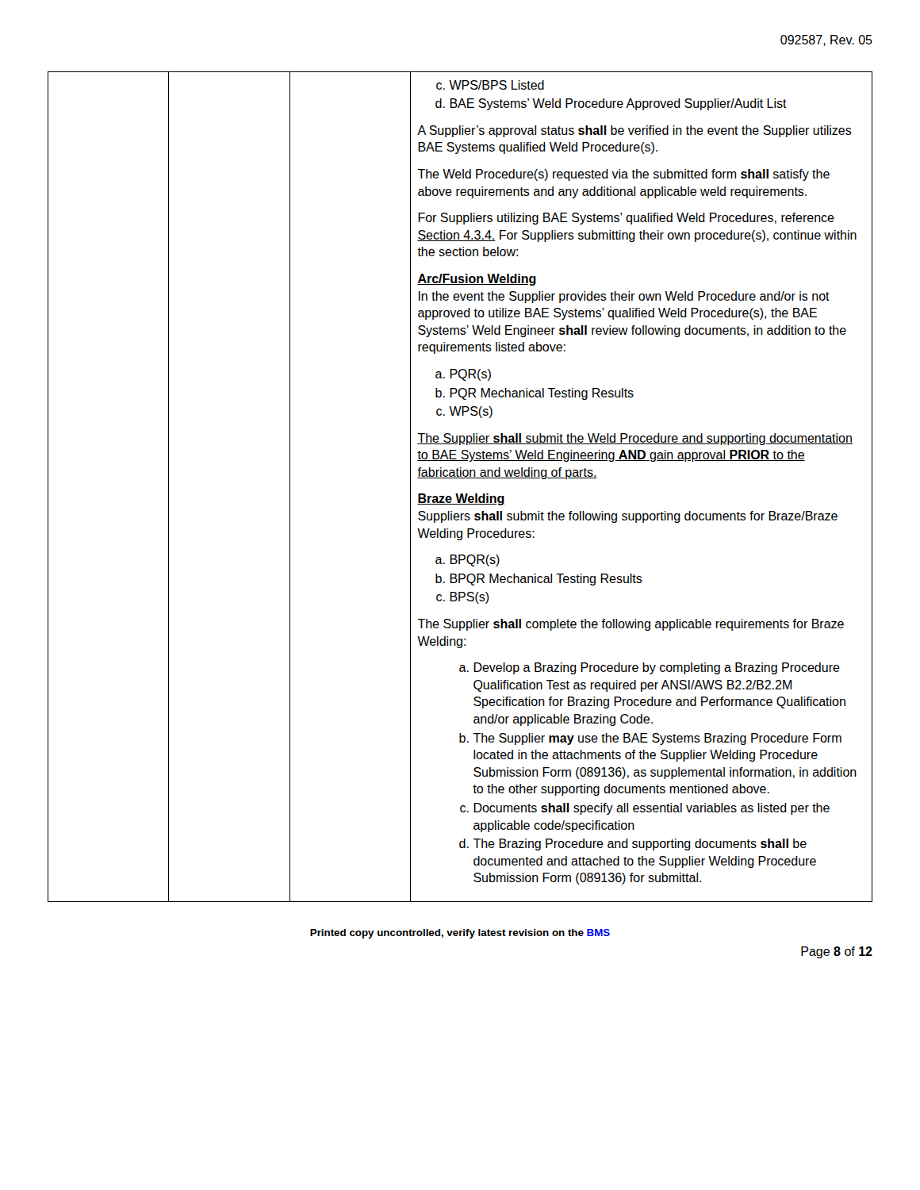092587, Rev. 05
| | | | WPS/BPS Listed BAE Systems’ Weld Procedure Approved Supplier/Audit List A Supplier’s approval status shall be verified in the event the Supplier utilizes BAE Systems qualified Weld Procedure(s). The Weld Procedure(s) requested via the submitted form shall satisfy the above requirements and any additional applicable weld requirements. For Suppliers utilizing BAE Systems’ qualified Weld Procedures, reference Section 4.3.4. For Suppliers submitting their own procedure(s), continue within the section below: Arc/Fusion Welding In the event the Supplier provides their own Weld Procedure and/or is not approved to utilize BAE Systems’ qualified Weld Procedure(s), the BAE Systems’ Weld Engineer shall review following documents, in addition to the requirements listed above: PQR(s) PQR Mechanical Testing Results WPS(s) The Supplier shall submit the Weld Procedure and supporting documentation to BAE Systems’ Weld Engineering AND gain approval PRIOR to the fabrication and welding of parts. Braze Welding Suppliers shall submit the following supporting documents for Braze/Braze Welding Procedures: BPQR(s) BPQR Mechanical Testing Results BPS(s) The Supplier shall complete the following applicable requirements for Braze Welding: Develop a Brazing Procedure by completing a Brazing Procedure Qualification Test as required per ANSI/AWS B2.2/B2.2M Specification for Brazing Procedure and Performance Qualification and/or applicable Brazing Code. The Supplier may use the BAE Systems Brazing Procedure Form located in the attachments of the Supplier Welding Procedure Submission Form (089136), as supplemental information, in addition to the other supporting documents mentioned above. Documents shall specify all essential variables as listed per the applicable code/specification The Brazing Procedure and supporting documents shall be documented and attached to the Supplier Welding Procedure Submission Form (089136) for submittal. |
Printed copy uncontrolled, verify latest revision on the BMS
Page 8 of 12